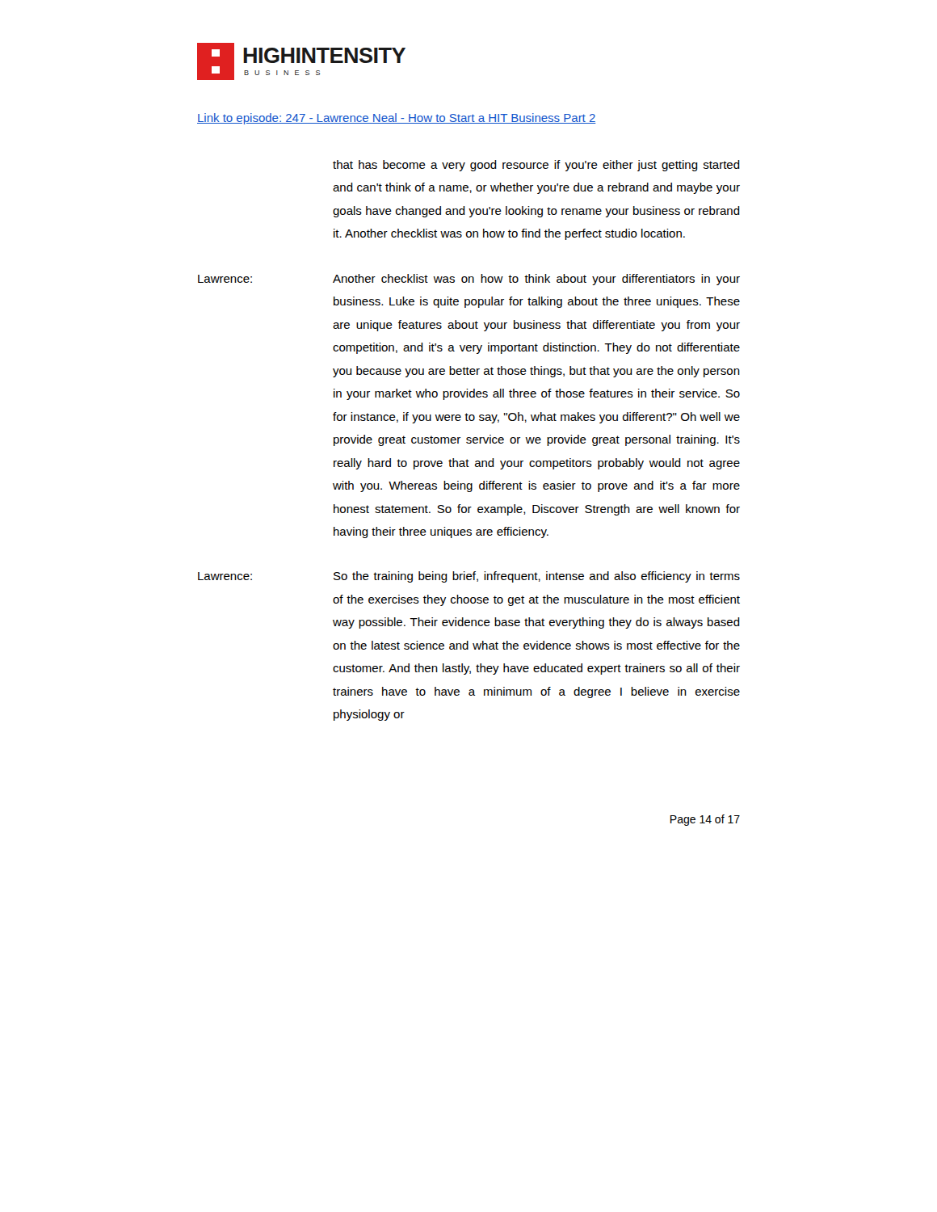HIGHINTENSITY
BUSINESS
Link to episode: 247 - Lawrence Neal - How to Start a HIT Business Part 2
that has become a very good resource if you're either just getting started and can't think of a name, or whether you're due a rebrand and maybe your goals have changed and you're looking to rename your business or rebrand it. Another checklist was on how to find the perfect studio location.
Lawrence:
Another checklist was on how to think about your differentiators in your business. Luke is quite popular for talking about the three uniques. These are unique features about your business that differentiate you from your competition, and it's a very important distinction. They do not differentiate you because you are better at those things, but that you are the only person in your market who provides all three of those features in their service. So for instance, if you were to say, "Oh, what makes you different?" Oh well we provide great customer service or we provide great personal training. It's really hard to prove that and your competitors probably would not agree with you. Whereas being different is easier to prove and it's a far more honest statement. So for example, Discover Strength are well known for having their three uniques are efficiency.
Lawrence:
So the training being brief, infrequent, intense and also efficiency in terms of the exercises they choose to get at the musculature in the most efficient way possible. Their evidence base that everything they do is always based on the latest science and what the evidence shows is most effective for the customer. And then lastly, they have educated expert trainers so all of their trainers have to have a minimum of a degree I believe in exercise physiology or
Page 14 of 17